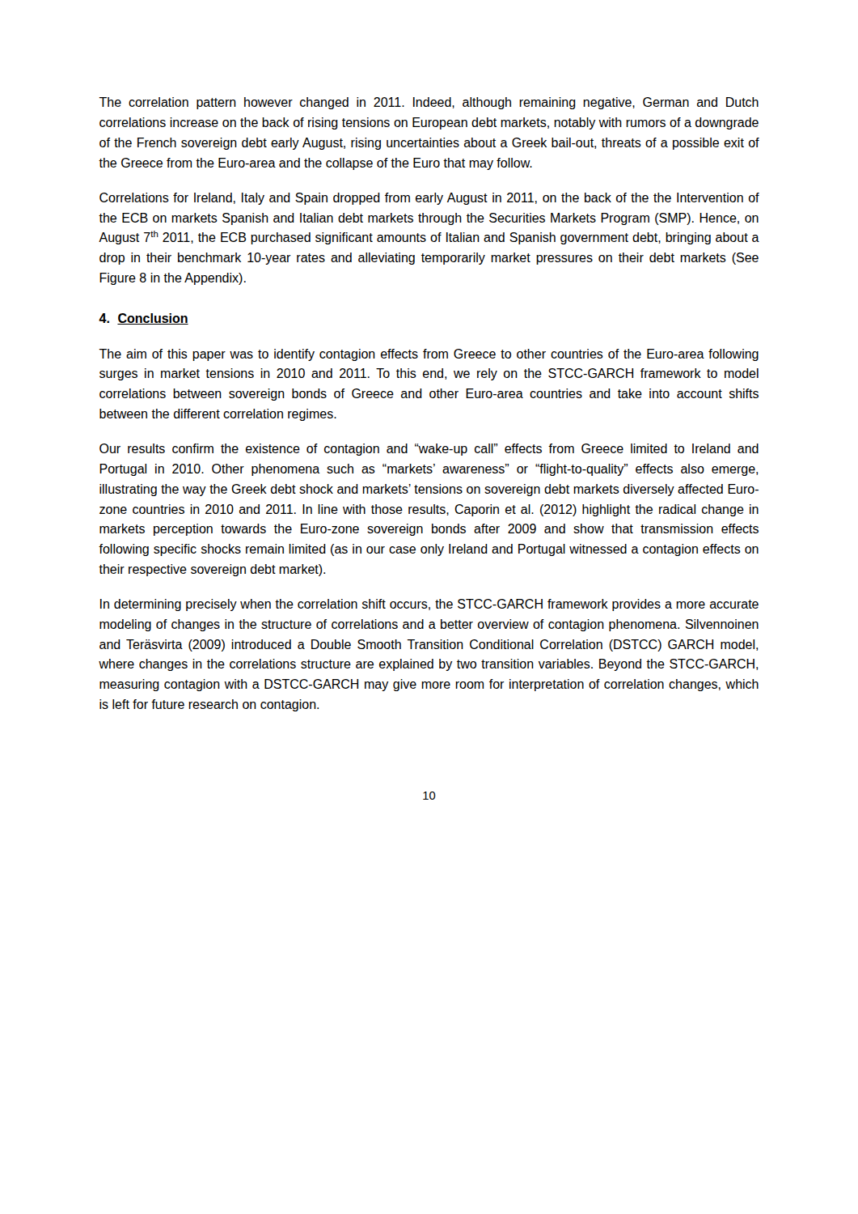The correlation pattern however changed in 2011. Indeed, although remaining negative, German and Dutch correlations increase on the back of rising tensions on European debt markets, notably with rumors of a downgrade of the French sovereign debt early August, rising uncertainties about a Greek bail-out, threats of a possible exit of the Greece from the Euro-area and the collapse of the Euro that may follow.
Correlations for Ireland, Italy and Spain dropped from early August in 2011, on the back of the the Intervention of the ECB on markets Spanish and Italian debt markets through the Securities Markets Program (SMP). Hence, on August 7th 2011, the ECB purchased significant amounts of Italian and Spanish government debt, bringing about a drop in their benchmark 10-year rates and alleviating temporarily market pressures on their debt markets (See Figure 8 in the Appendix).
4. Conclusion
The aim of this paper was to identify contagion effects from Greece to other countries of the Euro-area following surges in market tensions in 2010 and 2011. To this end, we rely on the STCC-GARCH framework to model correlations between sovereign bonds of Greece and other Euro-area countries and take into account shifts between the different correlation regimes.
Our results confirm the existence of contagion and “wake-up call” effects from Greece limited to Ireland and Portugal in 2010. Other phenomena such as “markets’ awareness” or “flight-to-quality” effects also emerge, illustrating the way the Greek debt shock and markets’ tensions on sovereign debt markets diversely affected Euro-zone countries in 2010 and 2011. In line with those results, Caporin et al. (2012) highlight the radical change in markets perception towards the Euro-zone sovereign bonds after 2009 and show that transmission effects following specific shocks remain limited (as in our case only Ireland and Portugal witnessed a contagion effects on their respective sovereign debt market).
In determining precisely when the correlation shift occurs, the STCC-GARCH framework provides a more accurate modeling of changes in the structure of correlations and a better overview of contagion phenomena. Silvennoinen and Teräsvirta (2009) introduced a Double Smooth Transition Conditional Correlation (DSTCC) GARCH model, where changes in the correlations structure are explained by two transition variables. Beyond the STCC-GARCH, measuring contagion with a DSTCC-GARCH may give more room for interpretation of correlation changes, which is left for future research on contagion.
10